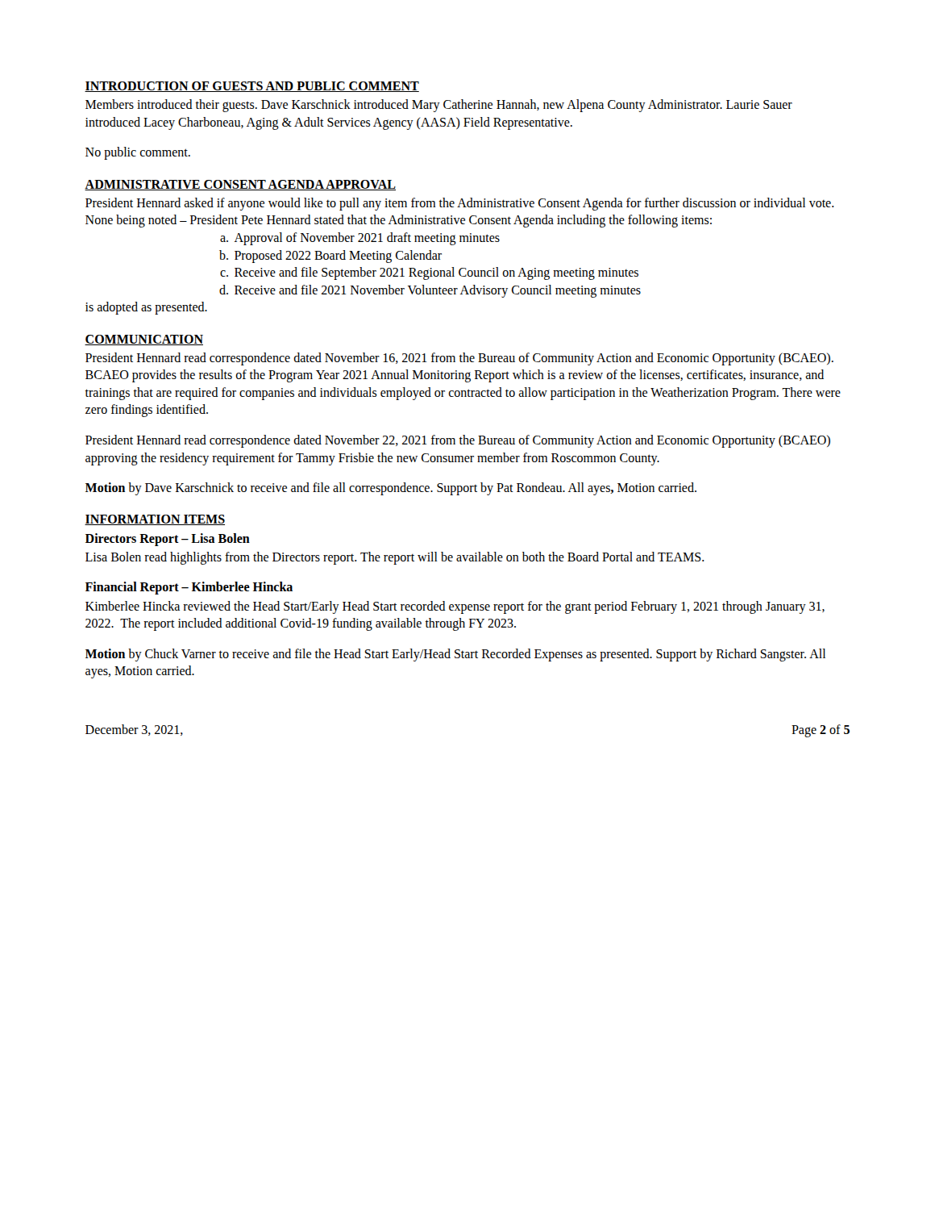Introduction of Guests and Public Comment
Members introduced their guests. Dave Karschnick introduced Mary Catherine Hannah, new Alpena County Administrator. Laurie Sauer introduced Lacey Charboneau, Aging & Adult Services Agency (AASA) Field Representative.
No public comment.
Administrative Consent Agenda Approval
President Hennard asked if anyone would like to pull any item from the Administrative Consent Agenda for further discussion or individual vote. None being noted – President Pete Hennard stated that the Administrative Consent Agenda including the following items:
Approval of November 2021 draft meeting minutes
Proposed 2022 Board Meeting Calendar
Receive and file September 2021 Regional Council on Aging meeting minutes
Receive and file 2021 November Volunteer Advisory Council meeting minutes
is adopted as presented.
Communication
President Hennard read correspondence dated November 16, 2021 from the Bureau of Community Action and Economic Opportunity (BCAEO). BCAEO provides the results of the Program Year 2021 Annual Monitoring Report which is a review of the licenses, certificates, insurance, and trainings that are required for companies and individuals employed or contracted to allow participation in the Weatherization Program. There were zero findings identified.
President Hennard read correspondence dated November 22, 2021 from the Bureau of Community Action and Economic Opportunity (BCAEO) approving the residency requirement for Tammy Frisbie the new Consumer member from Roscommon County.
Motion by Dave Karschnick to receive and file all correspondence. Support by Pat Rondeau. All ayes, Motion carried.
Information Items
Directors Report – Lisa Bolen
Lisa Bolen read highlights from the Directors report. The report will be available on both the Board Portal and TEAMS.
Financial Report – Kimberlee Hincka
Kimberlee Hincka reviewed the Head Start/Early Head Start recorded expense report for the grant period February 1, 2021 through January 31, 2022. The report included additional Covid-19 funding available through FY 2023.
Motion by Chuck Varner to receive and file the Head Start Early/Head Start Recorded Expenses as presented. Support by Richard Sangster. All ayes, Motion carried.
December 3, 2021, Page 2 of 5